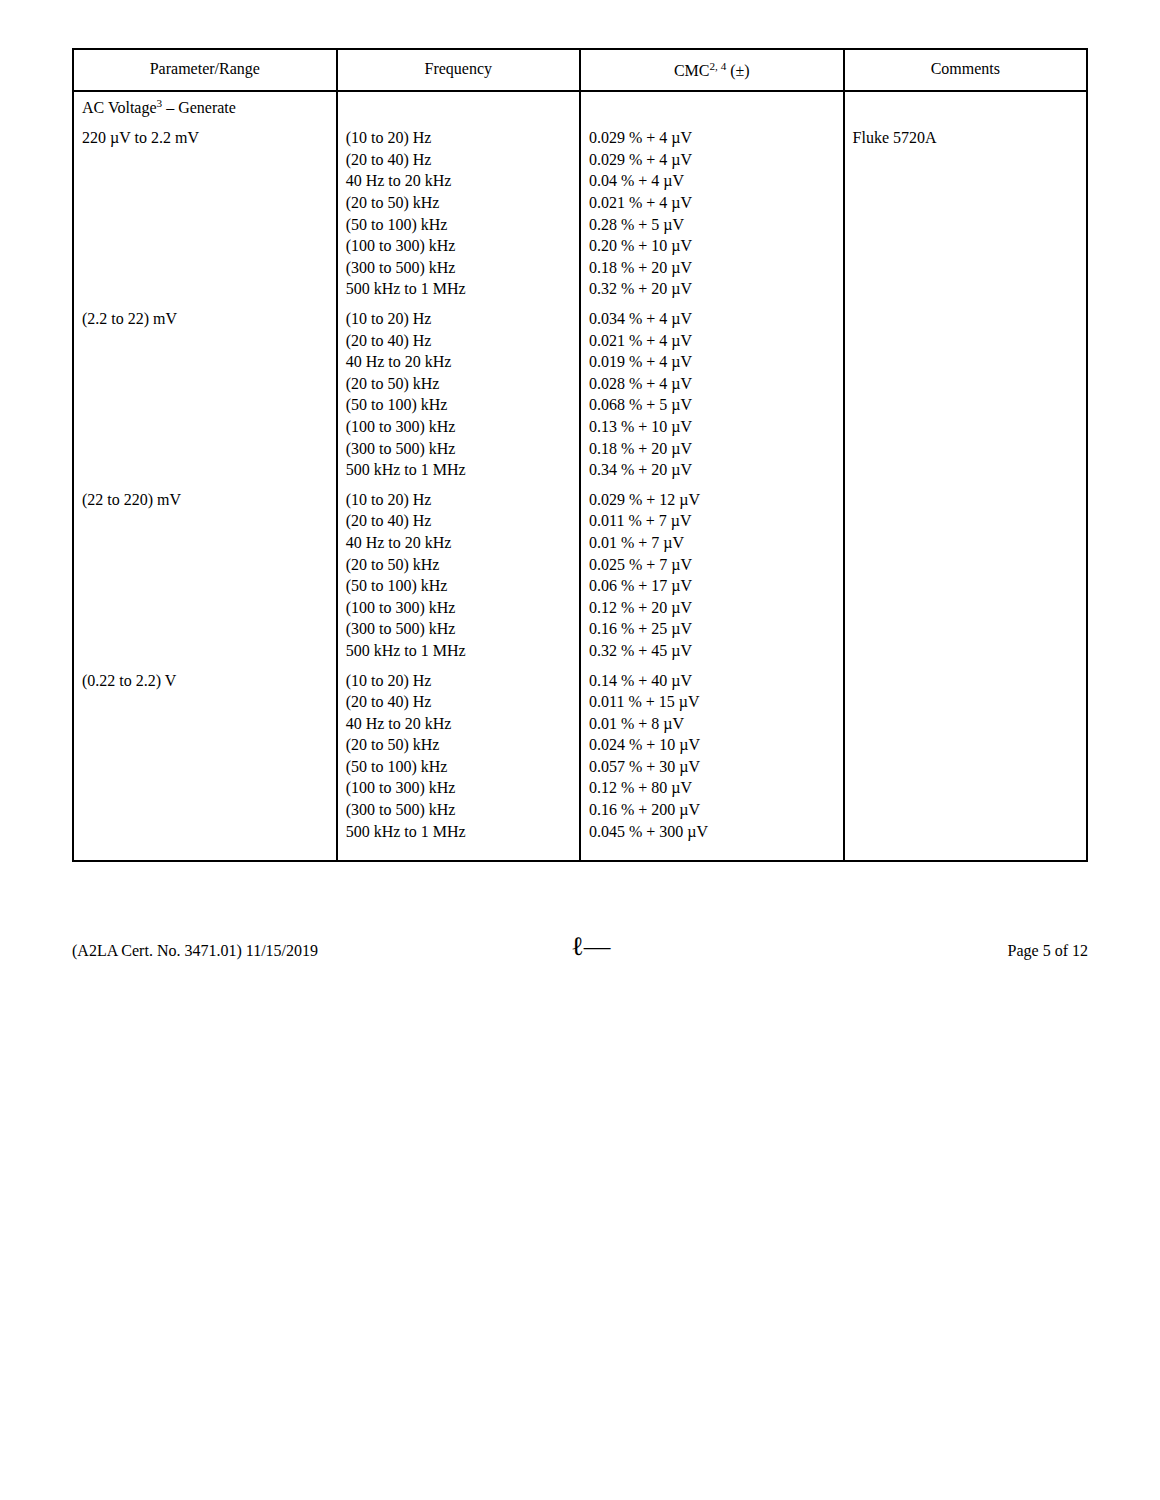| Parameter/Range | Frequency | CMC 2, 4 (±) | Comments |
| --- | --- | --- | --- |
| AC Voltage 3 – Generate | | | |
| 220 µV to 2.2 mV | (10 to 20) Hz (20 to 40) Hz 40 Hz to 20 kHz (20 to 50) kHz (50 to 100) kHz (100 to 300) kHz (300 to 500) kHz 500 kHz to 1 MHz | 0.029 % + 4 µV 0.029 % + 4 µV 0.04 % + 4 µV 0.021 % + 4 µV 0.28 % + 5 µV 0.20 % + 10 µV 0.18 % + 20 µV 0.32 % + 20 µV | Fluke 5720A |
| (2.2 to 22) mV | (10 to 20) Hz (20 to 40) Hz 40 Hz to 20 kHz (20 to 50) kHz (50 to 100) kHz (100 to 300) kHz (300 to 500) kHz 500 kHz to 1 MHz | 0.034 % + 4 µV 0.021 % + 4 µV 0.019 % + 4 µV 0.028 % + 4 µV 0.068 % + 5 µV 0.13 % + 10 µV 0.18 % + 20 µV 0.34 % + 20 µV | |
| (22 to 220) mV | (10 to 20) Hz (20 to 40) Hz 40 Hz to 20 kHz (20 to 50) kHz (50 to 100) kHz (100 to 300) kHz (300 to 500) kHz 500 kHz to 1 MHz | 0.029 % + 12 µV 0.011 % + 7 µV 0.01 % + 7 µV 0.025 % + 7 µV 0.06 % + 17 µV 0.12 % + 20 µV 0.16 % + 25 µV 0.32 % + 45 µV | |
| (0.22 to 2.2) V | (10 to 20) Hz (20 to 40) Hz 40 Hz to 20 kHz (20 to 50) kHz (50 to 100) kHz (100 to 300) kHz (300 to 500) kHz 500 kHz to 1 MHz | 0.14 % + 40 µV 0.011 % + 15 µV 0.01 % + 8 µV 0.024 % + 10 µV 0.057 % + 30 µV 0.12 % + 80 µV 0.16 % + 200 µV 0.045 % + 300 µV | |
(A2LA Cert. No. 3471.01) 11/15/2019
ℓ—
Page 5 of 12